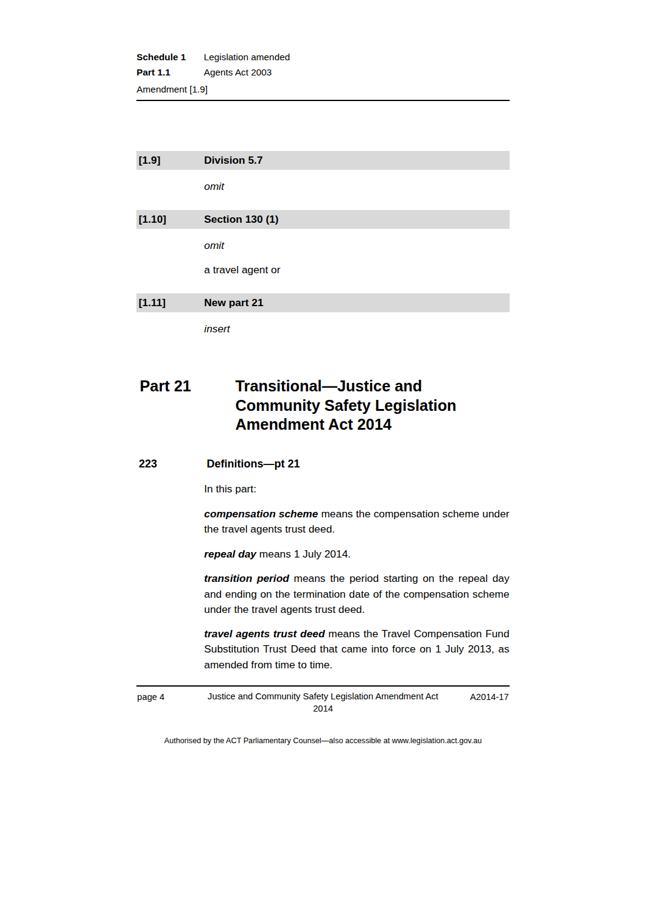| Schedule 1 | Legislation amended |
| Part 1.1 | Agents Act 2003 |
Amendment [1.9]
[1.9] Division 5.7
omit
[1.10] Section 130 (1)
omit
a travel agent or
[1.11] New part 21
insert
Part 21 Transitional—Justice and Community Safety Legislation Amendment Act 2014
223 Definitions—pt 21
In this part:
compensation scheme means the compensation scheme under the travel agents trust deed.
repeal day means 1 July 2014.
transition period means the period starting on the repeal day and ending on the termination date of the compensation scheme under the travel agents trust deed.
travel agents trust deed means the Travel Compensation Fund Substitution Trust Deed that came into force on 1 July 2013, as amended from time to time.
| page 4 | Justice and Community Safety Legislation Amendment Act 2014 | A2014-17 |
Authorised by the ACT Parliamentary Counsel—also accessible at www.legislation.act.gov.au